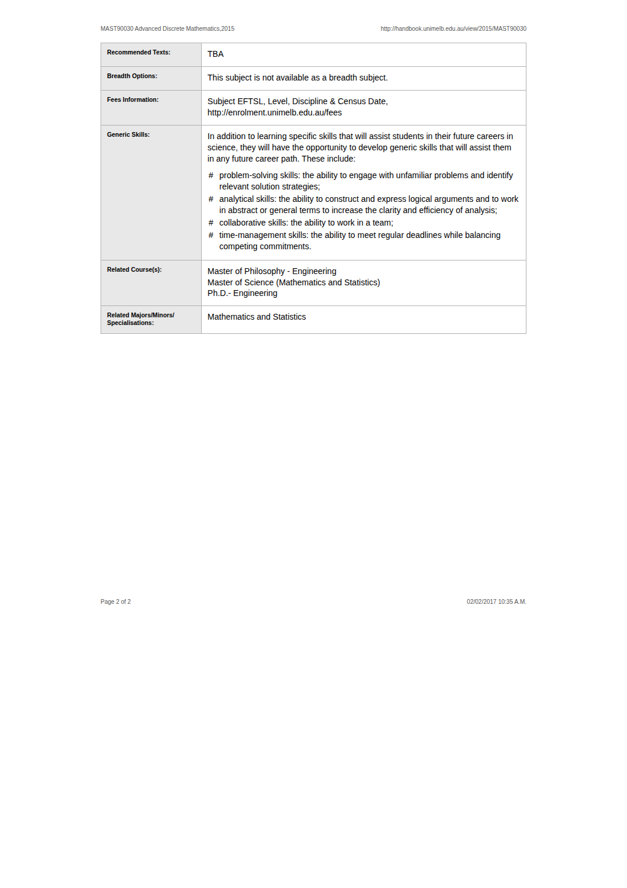MAST90030 Advanced Discrete Mathematics,2015
http://handbook.unimelb.edu.au/view/2015/MAST90030
| Recommended Texts: | TBA |
| Breadth Options: | This subject is not available as a breadth subject. |
| Fees Information: | Subject EFTSL, Level, Discipline & Census Date, http://enrolment.unimelb.edu.au/fees |
| Generic Skills: | In addition to learning specific skills that will assist students in their future careers in science, they will have the opportunity to develop generic skills that will assist them in any future career path. These include: problem-solving skills: the ability to engage with unfamiliar problems and identify relevant solution strategies; analytical skills: the ability to construct and express logical arguments and to work in abstract or general terms to increase the clarity and efficiency of analysis; collaborative skills: the ability to work in a team; time-management skills: the ability to meet regular deadlines while balancing competing commitments. |
| Related Course(s): | Master of Philosophy - Engineering Master of Science (Mathematics and Statistics) Ph.D.- Engineering |
| Related Majors/Minors/ Specialisations: | Mathematics and Statistics |
Page 2 of 2
02/02/2017 10:35 A.M.